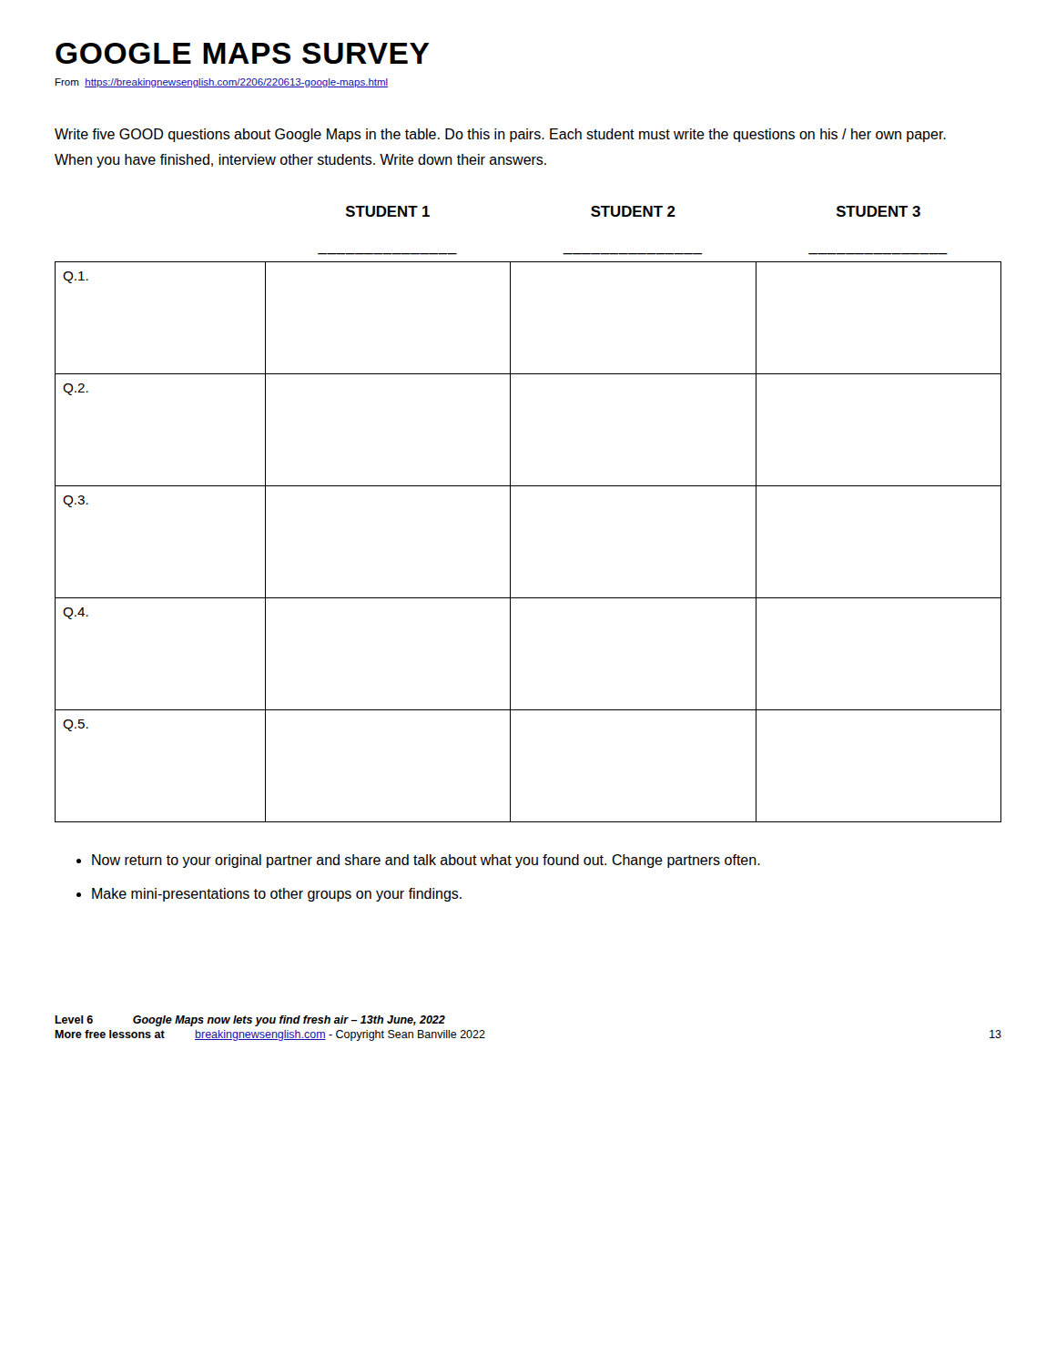GOOGLE MAPS SURVEY
From https://breakingnewsenglish.com/2206/220613-google-maps.html
Write five GOOD questions about Google Maps in the table. Do this in pairs. Each student must write the questions on his / her own paper.
When you have finished, interview other students. Write down their answers.
| | STUDENT 1 _______________ | STUDENT 2 _______________ | STUDENT 3 _______________ |
| --- | --- | --- | --- |
| Q.1. | | | |
| Q.2. | | | |
| Q.3. | | | |
| Q.4. | | | |
| Q.5. | | | |
Now return to your original partner and share and talk about what you found out. Change partners often.
Make mini-presentations to other groups on your findings.
Level 6 Google Maps now lets you find fresh air – 13th June, 2022
13 More free lessons at breakingnewsenglish.com - Copyright Sean Banville 2022